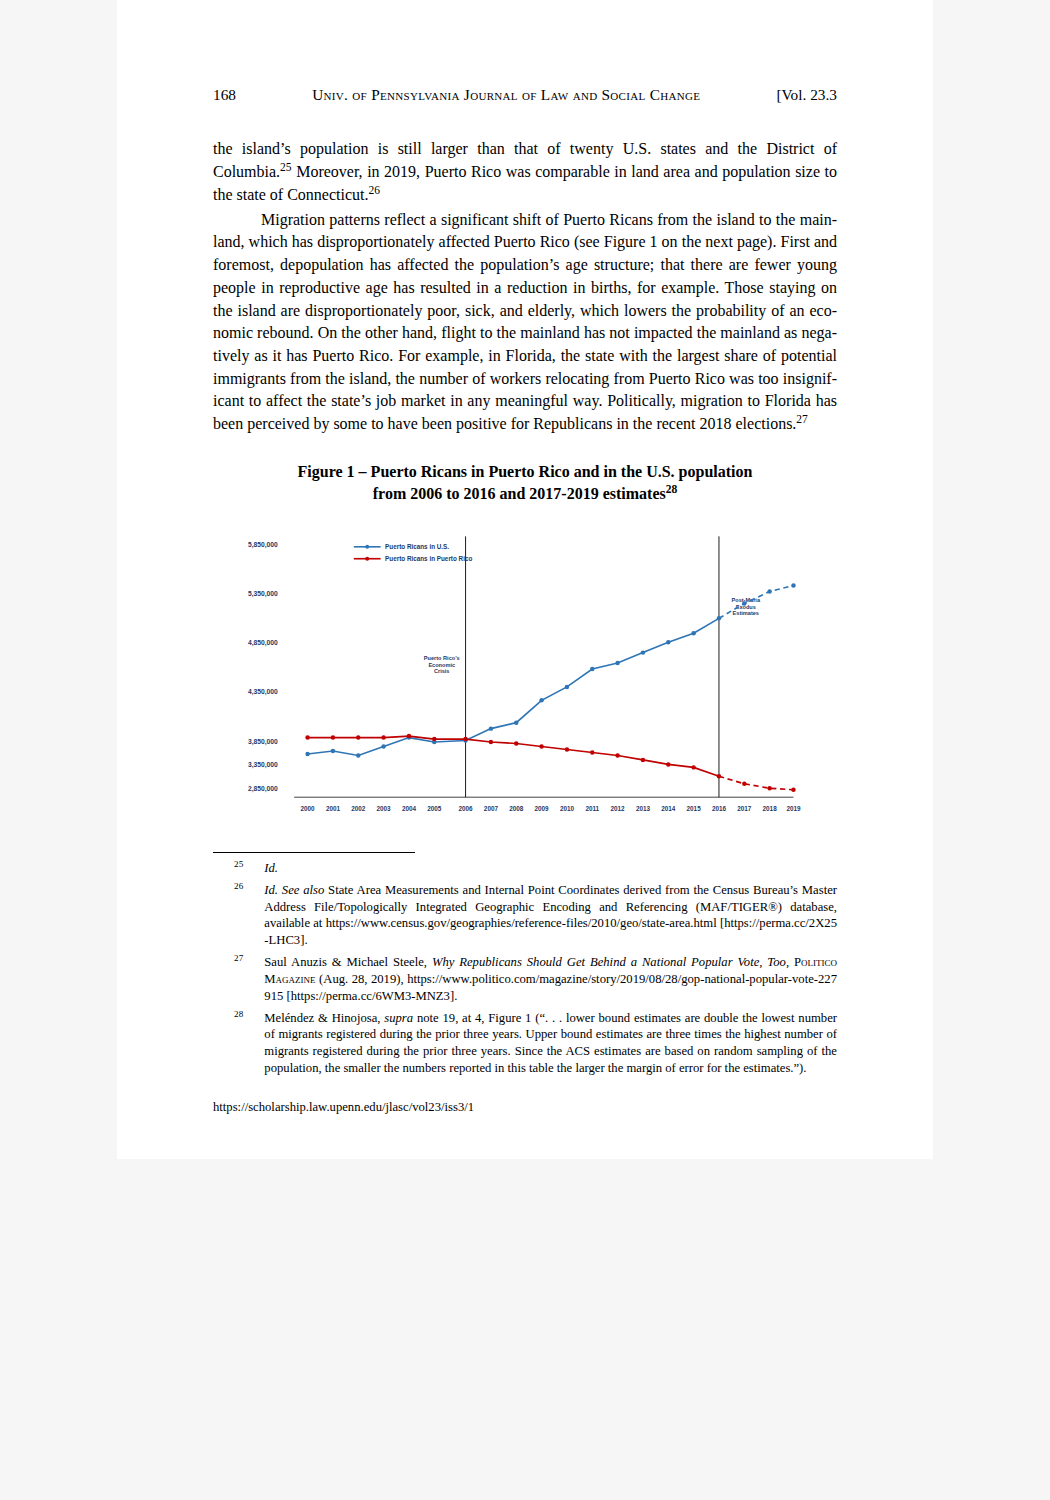168
Univ. of Pennsylvania Journal of Law and Social Change
[Vol. 23.3
the island’s population is still larger than that of twenty U.S. states and the District of Columbia.25 Moreover, in 2019, Puerto Rico was comparable in land area and population size to the state of Connecticut.26
Migration patterns reflect a significant shift of Puerto Ricans from the island to the mainland, which has disproportionately affected Puerto Rico (see Figure 1 on the next page). First and foremost, depopulation has affected the population’s age structure; that there are fewer young people in reproductive age has resulted in a reduction in births, for example. Those staying on the island are disproportionately poor, sick, and elderly, which lowers the probability of an economic rebound. On the other hand, flight to the mainland has not impacted the mainland as negatively as it has Puerto Rico. For example, in Florida, the state with the largest share of potential immigrants from the island, the number of workers relocating from Puerto Rico was too insignificant to affect the state’s job market in any meaningful way. Politically, migration to Florida has been perceived by some to have been positive for Republicans in the recent 2018 elections.27
Figure 1 – Puerto Ricans in Puerto Rico and in the U.S. population
from 2006 to 2016 and 2017-2019 estimates28
5,850,000 5,350,000 4,850,000 4,350,000 3,850,000 3,350,000 2,850,000 Puerto Rico’s Economic Crisis Post-Maria Exodus Estimates Puerto Ricans in U.S. Puerto Ricans in Puerto Rico 2000 2001 2002 2003 2004 2005 2006 2007 2008 2009 2010 2011 2012 2013 2014 2015 2016 2017 2018 2019
25
Id.
26
Id. See also State Area Measurements and Internal Point Coordinates derived from the Census Bureau’s Master Address File/Topologically Integrated Geographic Encoding and Referencing (MAF/TIGER®) database, available at https://www.census.gov/geographies/reference-files/2010/geo/state-area.html [https://perma.cc/2X25-LHC3].
27
Saul Anuzis & Michael Steele, Why Republicans Should Get Behind a National Popular Vote, Too, Politico Magazine (Aug. 28, 2019), https://www.politico.com/magazine/story/2019/08/28/gop-national-popular-vote-227915 [https://perma.cc/6WM3-MNZ3].
28
Meléndez & Hinojosa, supra note 19, at 4, Figure 1 (“. . . lower bound estimates are double the lowest number of migrants registered during the prior three years. Upper bound estimates are three times the highest number of migrants registered during the prior three years. Since the ACS estimates are based on random sampling of the population, the smaller the numbers reported in this table the larger the margin of error for the estimates.”).
https://scholarship.law.upenn.edu/jlasc/vol23/iss3/1